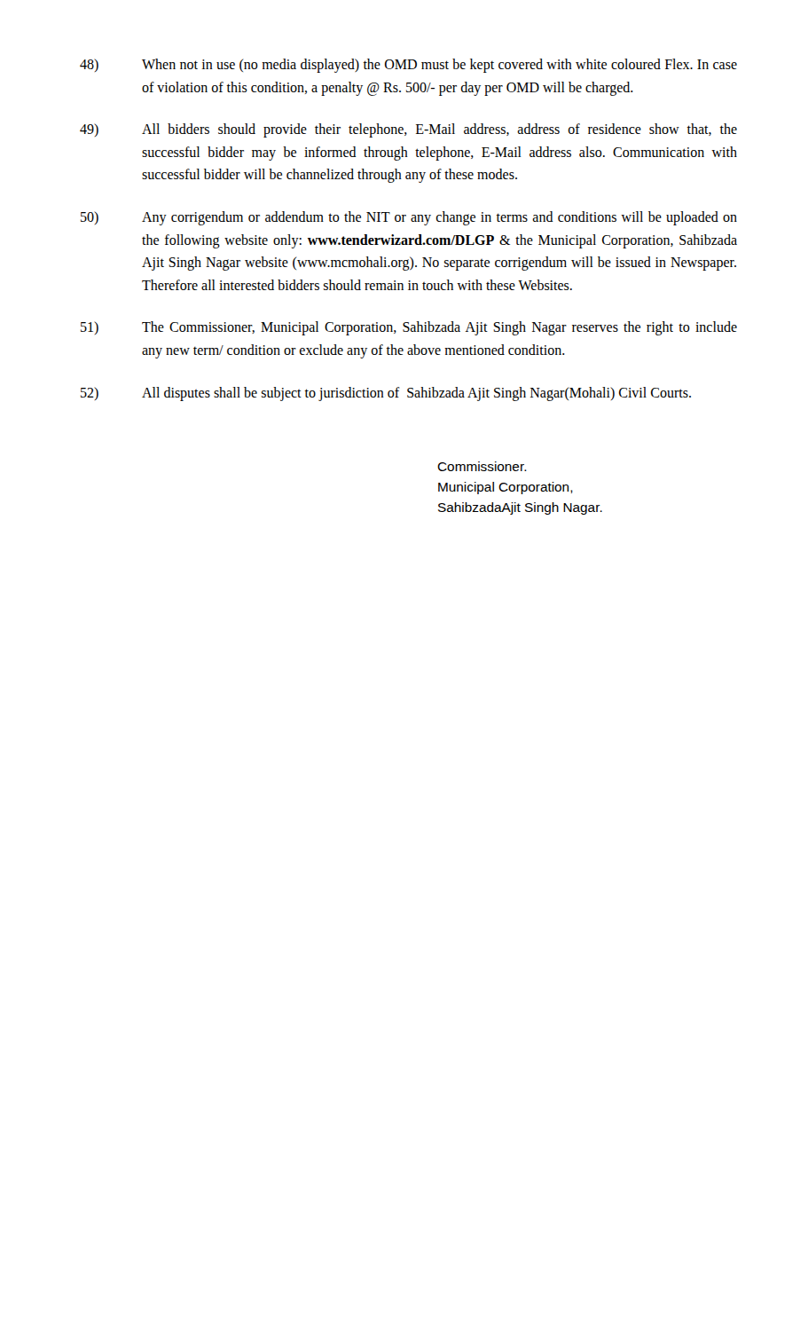48)
When not in use (no media displayed) the OMD must be kept covered with white coloured Flex. In case of violation of this condition, a penalty @ Rs. 500/- per day per OMD will be charged.
49)
All bidders should provide their telephone, E-Mail address, address of residence show that, the successful bidder may be informed through telephone, E-Mail address also. Communication with successful bidder will be channelized through any of these modes.
50)
Any corrigendum or addendum to the NIT or any change in terms and conditions will be uploaded on the following website only: www.tenderwizard.com/DLGP & the Municipal Corporation, Sahibzada Ajit Singh Nagar website (www.mcmohali.org). No separate corrigendum will be issued in Newspaper. Therefore all interested bidders should remain in touch with these Websites.
51)
The Commissioner, Municipal Corporation, Sahibzada Ajit Singh Nagar reserves the right to include any new term/ condition or exclude any of the above mentioned condition.
52)
All disputes shall be subject to jurisdiction of Sahibzada Ajit Singh Nagar(Mohali) Civil Courts.
Commissioner.
Municipal Corporation,
SahibzadaAjit Singh Nagar.